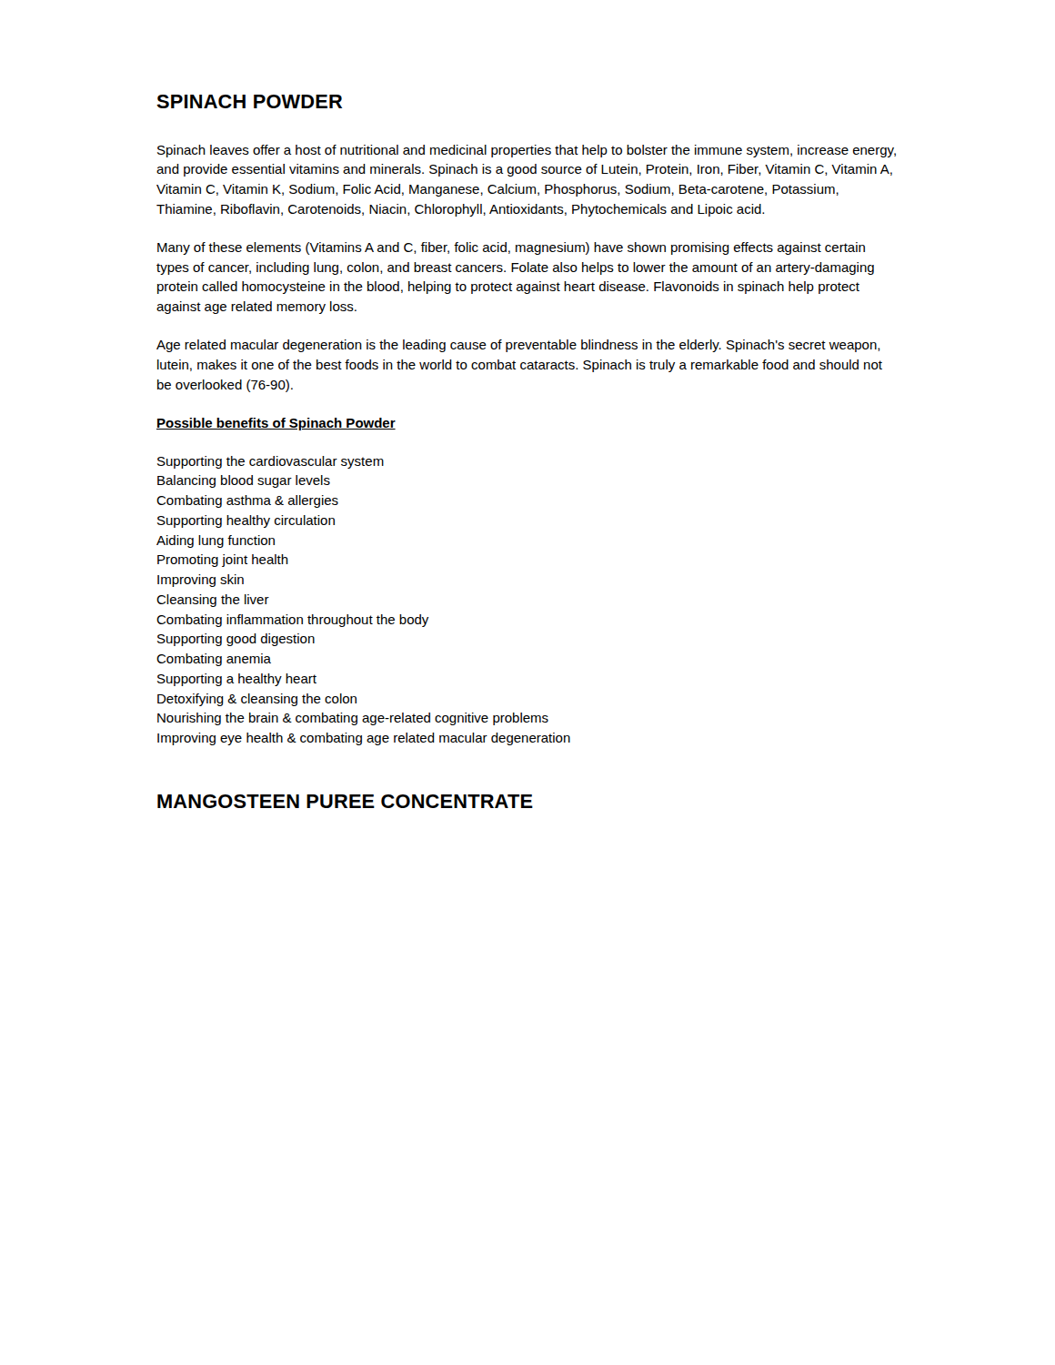SPINACH POWDER
Spinach leaves offer a host of nutritional and medicinal properties that help to bolster the immune system, increase energy, and provide essential vitamins and minerals. Spinach is a good source of Lutein, Protein, Iron, Fiber, Vitamin C, Vitamin A, Vitamin C, Vitamin K, Sodium, Folic Acid, Manganese, Calcium, Phosphorus, Sodium, Beta-carotene, Potassium, Thiamine, Riboflavin, Carotenoids, Niacin, Chlorophyll, Antioxidants, Phytochemicals and Lipoic acid.
Many of these elements (Vitamins A and C, fiber, folic acid, magnesium) have shown promising effects against certain types of cancer, including lung, colon, and breast cancers. Folate also helps to lower the amount of an artery-damaging protein called homocysteine in the blood, helping to protect against heart disease. Flavonoids in spinach help protect against age related memory loss.
Age related macular degeneration is the leading cause of preventable blindness in the elderly. Spinach's secret weapon, lutein, makes it one of the best foods in the world to combat cataracts. Spinach is truly a remarkable food and should not be overlooked (76-90).
Possible benefits of Spinach Powder
Supporting the cardiovascular system
Balancing blood sugar levels
Combating asthma & allergies
Supporting healthy circulation
Aiding lung function
Promoting joint health
Improving skin
Cleansing the liver
Combating inflammation throughout the body
Supporting good digestion
Combating anemia
Supporting a healthy heart
Detoxifying & cleansing the colon
Nourishing the brain & combating age-related cognitive problems
Improving eye health & combating age related macular degeneration
MANGOSTEEN PUREE CONCENTRATE